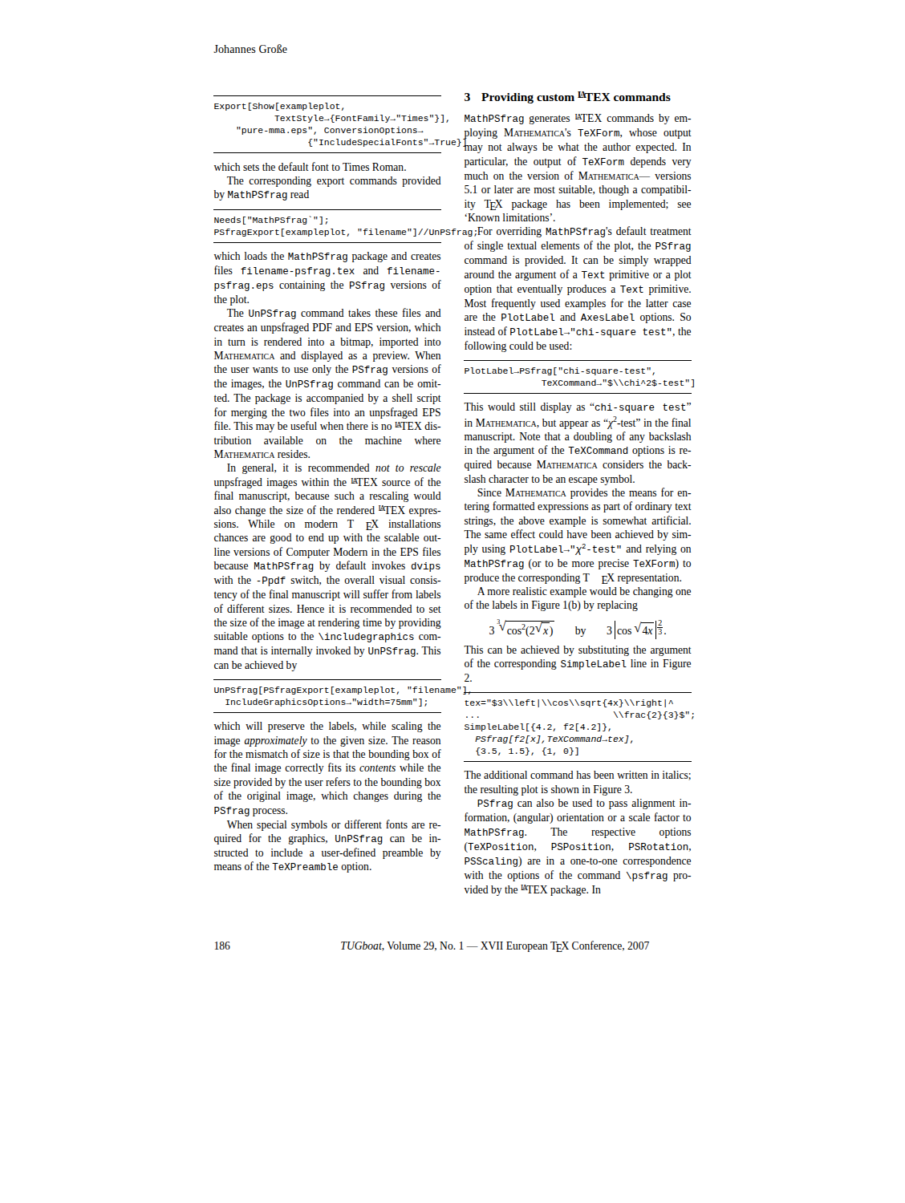Johannes Große
Export[Show[exampleplot, TextStyle→{FontFamily→"Times"}], "pure-mma.eps", ConversionOptions→ {"IncludeSpecialFonts"→True}]
which sets the default font to Times Roman.
The corresponding export commands provided by MathPSfrag read
Needs["MathPSfrag`"]; PSfragExport[exampleplot, "filename"]//UnPSfrag;
which loads the MathPSfrag package and creates files filename-psfrag.tex and filename-psfrag.eps containing the PSfrag versions of the plot.
The UnPSfrag command takes these files and creates an unpsfraged PDF and EPS version, which in turn is rendered into a bitmap, imported into Mathematica and displayed as a preview. When the user wants to use only the PSfrag versions of the images, the UnPSfrag command can be omitted. The package is accompanied by a shell script for merging the two files into an unpsfraged EPS file. This may be useful when there is no LATEX distribution available on the machine where Mathematica resides.
In general, it is recommended not to rescale unpsfraged images within the LATEX source of the final manuscript, because such a rescaling would also change the size of the rendered LATEX expressions. While on modern TEX installations chances are good to end up with the scalable outline versions of Computer Modern in the EPS files because MathPSfrag by default invokes dvips with the -Ppdf switch, the overall visual consistency of the final manuscript will suffer from labels of different sizes. Hence it is recommended to set the size of the image at rendering time by providing suitable options to the \includegraphics command that is internally invoked by UnPSfrag. This can be achieved by
UnPSfrag[PSfragExport[exampleplot, "filename"], IncludeGraphicsOptions→"width=75mm"];
which will preserve the labels, while scaling the image approximately to the given size. The reason for the mismatch of size is that the bounding box of the final image correctly fits its contents while the size provided by the user refers to the bounding box of the original image, which changes during the PSfrag process.
When special symbols or different fonts are required for the graphics, UnPSfrag can be instructed to include a user-defined preamble by means of the TeXPreamble option.
3 Providing custom LATEX commands
MathPSfrag generates LATEX commands by employing Mathematica's TeXForm, whose output may not always be what the author expected. In particular, the output of TeXForm depends very much on the version of Mathematica— versions 5.1 or later are most suitable, though a compatibility TEX package has been implemented; see ‘Known limitations’.
For overriding MathPSfrag's default treatment of single textual elements of the plot, the PSfrag command is provided. It can be simply wrapped around the argument of a Text primitive or a plot option that eventually produces a Text primitive. Most frequently used examples for the latter case are the PlotLabel and AxesLabel options. So instead of PlotLabel→"chi-square test", the following could be used:
PlotLabel→PSfrag["chi-square-test", TeXCommand→"$\\chi^2$-test"]
This would still display as “chi-square test” in Mathematica, but appear as “χ 2-test” in the final manuscript. Note that a doubling of any backslash in the argument of the TeXCommand options is required because Mathematica considers the backslash character to be an escape symbol.
Since Mathematica provides the means for entering formatted expressions as part of ordinary text strings, the above example is somewhat artificial. The same effect could have been achieved by simply using PlotLabel→"χ 2-test" and relying on MathPSfrag (or to be more precise TeXForm) to produce the corresponding TEX representation.
A more realistic example would be changing one of the labels in Figure 1(b) by replacing
3 3√cos2(2√x) by 3 cos √4x 23.
This can be achieved by substituting the argument of the corresponding SimpleLabel line in Figure 2.
tex="$3\\left|\\cos\\sqrt{4x}\\right|^ ... \\frac{2}{3}$"; SimpleLabel[{4.2, f2[4.2]}, PSfrag[f2[x],TeXCommand→tex], {3.5, 1.5}, {1, 0}]
The additional command has been written in italics; the resulting plot is shown in Figure 3.
PSfrag can also be used to pass alignment information, (angular) orientation or a scale factor to MathPSfrag. The respective options (TeXPosition, PSPosition, PSRotation, PSScaling) are in a one-to-one correspondence with the options of the command \psfrag provided by the LATEX package. In
186
TUGboat, Volume 29, No. 1 — XVII European TEX Conference, 2007